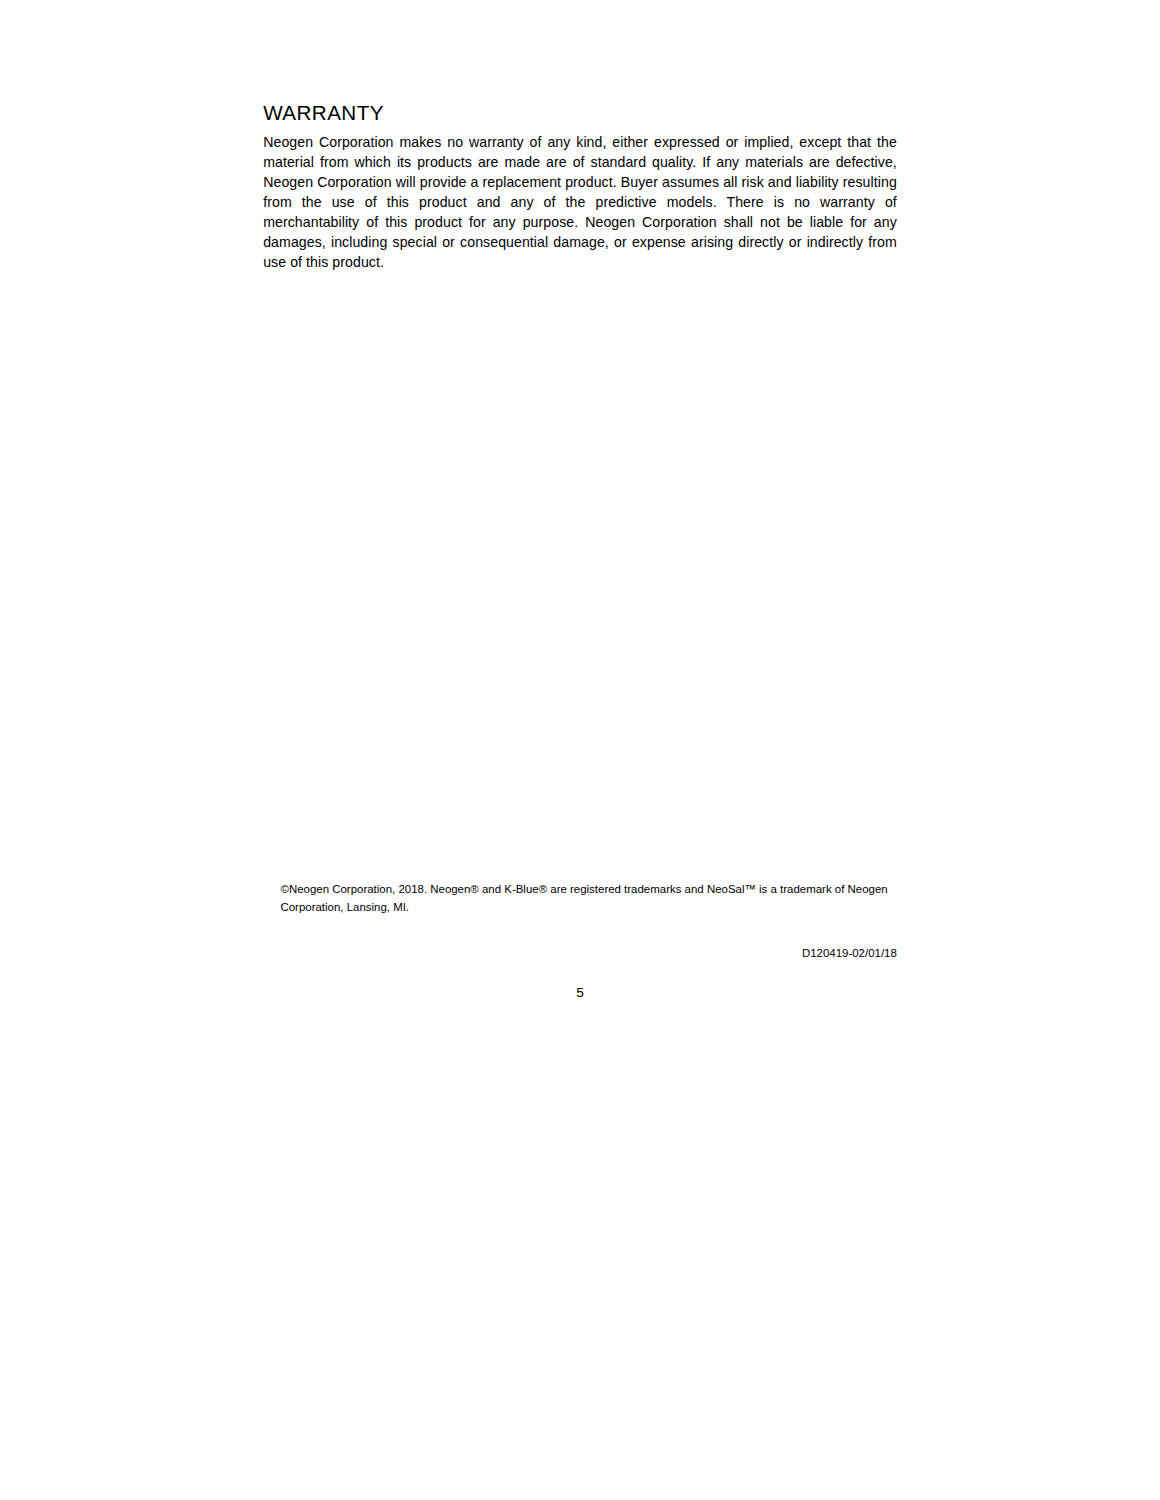WARRANTY
Neogen Corporation makes no warranty of any kind, either expressed or implied, except that the material from which its products are made are of standard quality. If any materials are defective, Neogen Corporation will provide a replacement product. Buyer assumes all risk and liability resulting from the use of this product and any of the predictive models. There is no warranty of merchantability of this product for any purpose. Neogen Corporation shall not be liable for any damages, including special or consequential damage, or expense arising directly or indirectly from use of this product.
©Neogen Corporation, 2018. Neogen® and K-Blue® are registered trademarks and NeoSal™ is a trademark of Neogen Corporation, Lansing, MI.
D120419-02/01/18
5